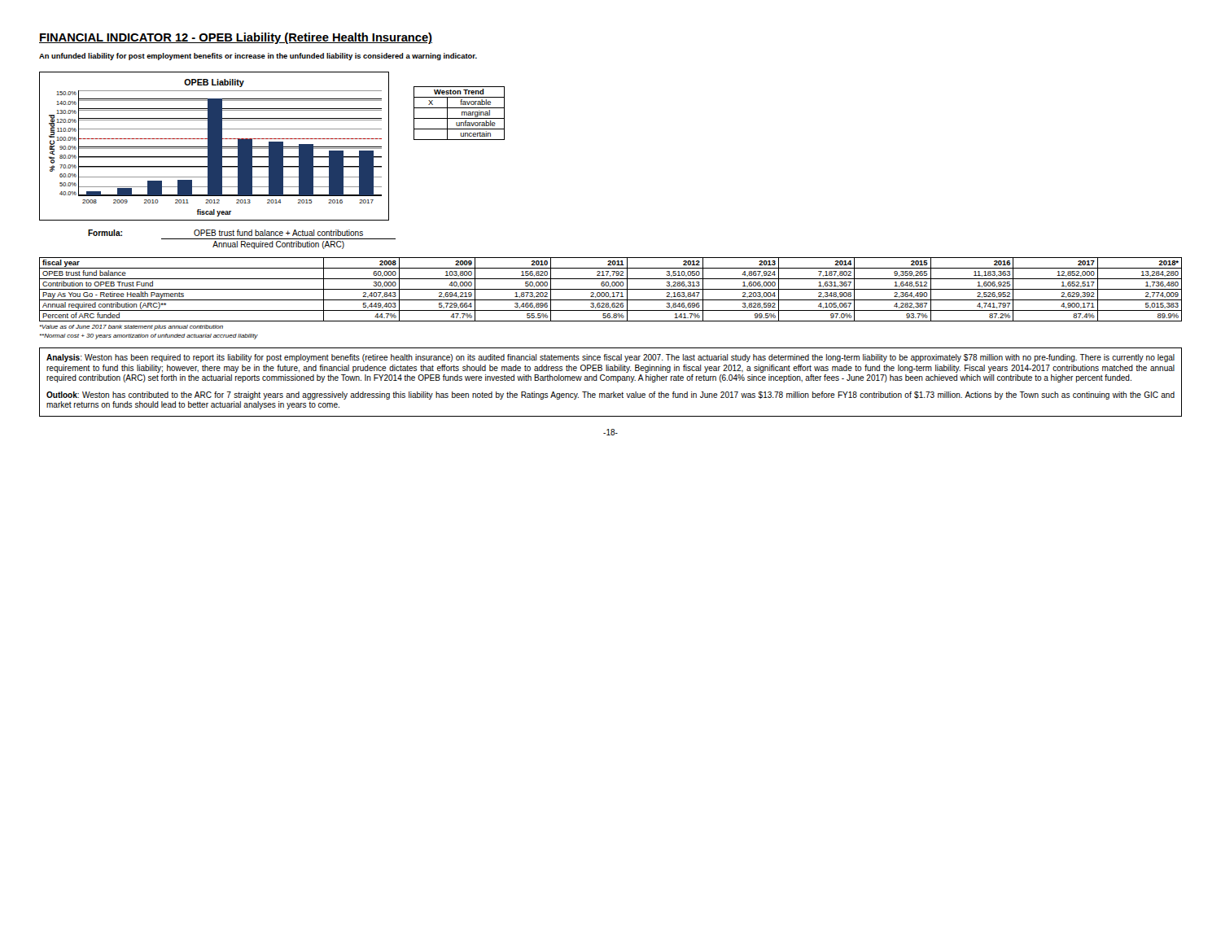FINANCIAL INDICATOR 12 - OPEB Liability (Retiree Health Insurance)
An unfunded liability for post employment benefits or increase in the unfunded liability is considered a warning indicator.
OPEB Liability
% of ARC funded
150.0% 140.0% 130.0% 120.0% 110.0% 100.0% 90.0% 80.0% 70.0% 60.0% 50.0% 40.0%
2008200920102011201220132014201520162017
fiscal year
| Weston Trend |
| --- |
| X | favorable |
| | marginal |
| | unfavorable |
| | uncertain |
Formula:
OPEB trust fund balance + Actual contributions
Annual Required Contribution (ARC)
| fiscal year | 2008 | 2009 | 2010 | 2011 | 2012 | 2013 | 2014 | 2015 | 2016 | 2017 | 2018* |
| --- | --- | --- | --- | --- | --- | --- | --- | --- | --- | --- | --- |
| OPEB trust fund balance | 60,000 | 103,800 | 156,820 | 217,792 | 3,510,050 | 4,867,924 | 7,187,802 | 9,359,265 | 11,183,363 | 12,852,000 | 13,284,280 |
| Contribution to OPEB Trust Fund | 30,000 | 40,000 | 50,000 | 60,000 | 3,286,313 | 1,606,000 | 1,631,367 | 1,648,512 | 1,606,925 | 1,652,517 | 1,736,480 |
| Pay As You Go - Retiree Health Payments | 2,407,843 | 2,694,219 | 1,873,202 | 2,000,171 | 2,163,847 | 2,203,004 | 2,348,908 | 2,364,490 | 2,526,952 | 2,629,392 | 2,774,009 |
| Annual required contribution (ARC)** | 5,449,403 | 5,729,664 | 3,466,896 | 3,628,626 | 3,846,696 | 3,828,592 | 4,105,067 | 4,282,387 | 4,741,797 | 4,900,171 | 5,015,383 |
| Percent of ARC funded | 44.7% | 47.7% | 55.5% | 56.8% | 141.7% | 99.5% | 97.0% | 93.7% | 87.2% | 87.4% | 89.9% |
*Value as of June 2017 bank statement plus annual contribution
**Normal cost + 30 years amortization of unfunded actuarial accrued liability
Analysis: Weston has been required to report its liability for post employment benefits (retiree health insurance) on its audited financial statements since fiscal year 2007. The last actuarial study has determined the long-term liability to be approximately $78 million with no pre-funding. There is currently no legal requirement to fund this liability; however, there may be in the future, and financial prudence dictates that efforts should be made to address the OPEB liability. Beginning in fiscal year 2012, a significant effort was made to fund the long-term liability. Fiscal years 2014-2017 contributions matched the annual required contribution (ARC) set forth in the actuarial reports commissioned by the Town. In FY2014 the OPEB funds were invested with Bartholomew and Company. A higher rate of return (6.04% since inception, after fees - June 2017) has been achieved which will contribute to a higher percent funded.
Outlook: Weston has contributed to the ARC for 7 straight years and aggressively addressing this liability has been noted by the Ratings Agency. The market value of the fund in June 2017 was $13.78 million before FY18 contribution of $1.73 million. Actions by the Town such as continuing with the GIC and market returns on funds should lead to better actuarial analyses in years to come.
-18-